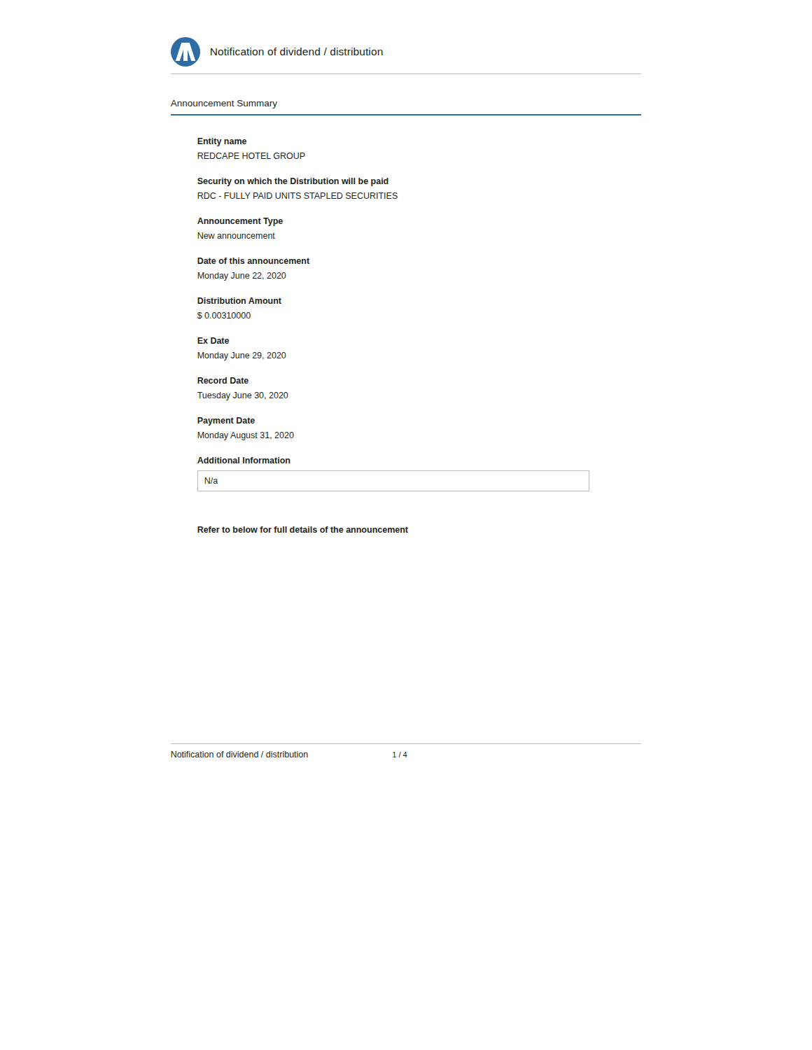Notification of dividend / distribution
Announcement Summary
Entity name
REDCAPE HOTEL GROUP
Security on which the Distribution will be paid
RDC - FULLY PAID UNITS STAPLED SECURITIES
Announcement Type
New announcement
Date of this announcement
Monday June 22, 2020
Distribution Amount
$ 0.00310000
Ex Date
Monday June 29, 2020
Record Date
Tuesday June 30, 2020
Payment Date
Monday August 31, 2020
Additional Information
N/a
Refer to below for full details of the announcement
Notification of dividend / distribution
1 / 4